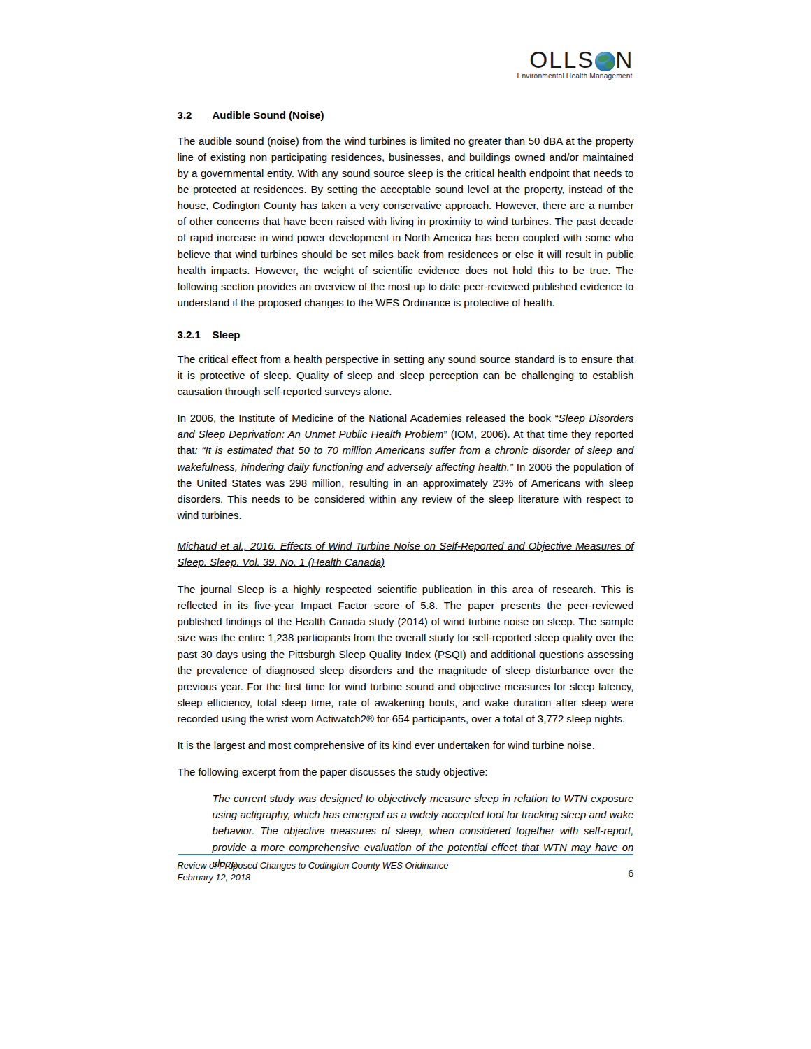OLLS N
Environmental Health Management
3.2 Audible Sound (Noise)
The audible sound (noise) from the wind turbines is limited no greater than 50 dBA at the property line of existing non participating residences, businesses, and buildings owned and/or maintained by a governmental entity. With any sound source sleep is the critical health endpoint that needs to be protected at residences. By setting the acceptable sound level at the property, instead of the house, Codington County has taken a very conservative approach. However, there are a number of other concerns that have been raised with living in proximity to wind turbines. The past decade of rapid increase in wind power development in North America has been coupled with some who believe that wind turbines should be set miles back from residences or else it will result in public health impacts. However, the weight of scientific evidence does not hold this to be true. The following section provides an overview of the most up to date peer-reviewed published evidence to understand if the proposed changes to the WES Ordinance is protective of health.
3.2.1 Sleep
The critical effect from a health perspective in setting any sound source standard is to ensure that it is protective of sleep. Quality of sleep and sleep perception can be challenging to establish causation through self-reported surveys alone.
In 2006, the Institute of Medicine of the National Academies released the book “Sleep Disorders and Sleep Deprivation: An Unmet Public Health Problem” (IOM, 2006). At that time they reported that: “It is estimated that 50 to 70 million Americans suffer from a chronic disorder of sleep and wakefulness, hindering daily functioning and adversely affecting health.” In 2006 the population of the United States was 298 million, resulting in an approximately 23% of Americans with sleep disorders. This needs to be considered within any review of the sleep literature with respect to wind turbines.
Michaud et al., 2016. Effects of Wind Turbine Noise on Self-Reported and Objective Measures of Sleep. Sleep, Vol. 39, No. 1 (Health Canada)
The journal Sleep is a highly respected scientific publication in this area of research. This is reflected in its five-year Impact Factor score of 5.8. The paper presents the peer-reviewed published findings of the Health Canada study (2014) of wind turbine noise on sleep. The sample size was the entire 1,238 participants from the overall study for self-reported sleep quality over the past 30 days using the Pittsburgh Sleep Quality Index (PSQI) and additional questions assessing the prevalence of diagnosed sleep disorders and the magnitude of sleep disturbance over the previous year. For the first time for wind turbine sound and objective measures for sleep latency, sleep efficiency, total sleep time, rate of awakening bouts, and wake duration after sleep were recorded using the wrist worn Actiwatch2® for 654 participants, over a total of 3,772 sleep nights.
It is the largest and most comprehensive of its kind ever undertaken for wind turbine noise.
The following excerpt from the paper discusses the study objective:
The current study was designed to objectively measure sleep in relation to WTN exposure using actigraphy, which has emerged as a widely accepted tool for tracking sleep and wake behavior. The objective measures of sleep, when considered together with self-report, provide a more comprehensive evaluation of the potential effect that WTN may have on sleep.
Review of Proposed Changes to Codington County WES Oridinance
February 12, 2018
6